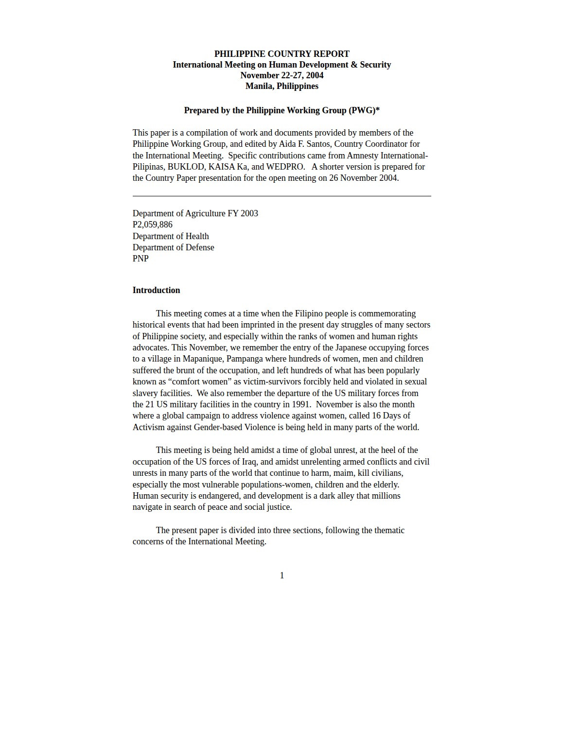PHILIPPINE COUNTRY REPORT
International Meeting on Human Development & Security
November 22-27, 2004
Manila, Philippines
Prepared by the Philippine Working Group (PWG)*
This paper is a compilation of work and documents provided by members of the Philippine Working Group, and edited by Aida F. Santos, Country Coordinator for the International Meeting. Specific contributions came from Amnesty International-Pilipinas, BUKLOD, KAISA Ka, and WEDPRO. A shorter version is prepared for the Country Paper presentation for the open meeting on 26 November 2004.
Department of Agriculture FY 2003
P2,059,886
Department of Health
Department of Defense
PNP
Introduction
This meeting comes at a time when the Filipino people is commemorating historical events that had been imprinted in the present day struggles of many sectors of Philippine society, and especially within the ranks of women and human rights advocates. This November, we remember the entry of the Japanese occupying forces to a village in Mapanique, Pampanga where hundreds of women, men and children suffered the brunt of the occupation, and left hundreds of what has been popularly known as “comfort women” as victim-survivors forcibly held and violated in sexual slavery facilities. We also remember the departure of the US military forces from the 21 US military facilities in the country in 1991. November is also the month where a global campaign to address violence against women, called 16 Days of Activism against Gender-based Violence is being held in many parts of the world.
This meeting is being held amidst a time of global unrest, at the heel of the occupation of the US forces of Iraq, and amidst unrelenting armed conflicts and civil unrests in many parts of the world that continue to harm, maim, kill civilians, especially the most vulnerable populations-women, children and the elderly. Human security is endangered, and development is a dark alley that millions navigate in search of peace and social justice.
The present paper is divided into three sections, following the thematic concerns of the International Meeting.
1